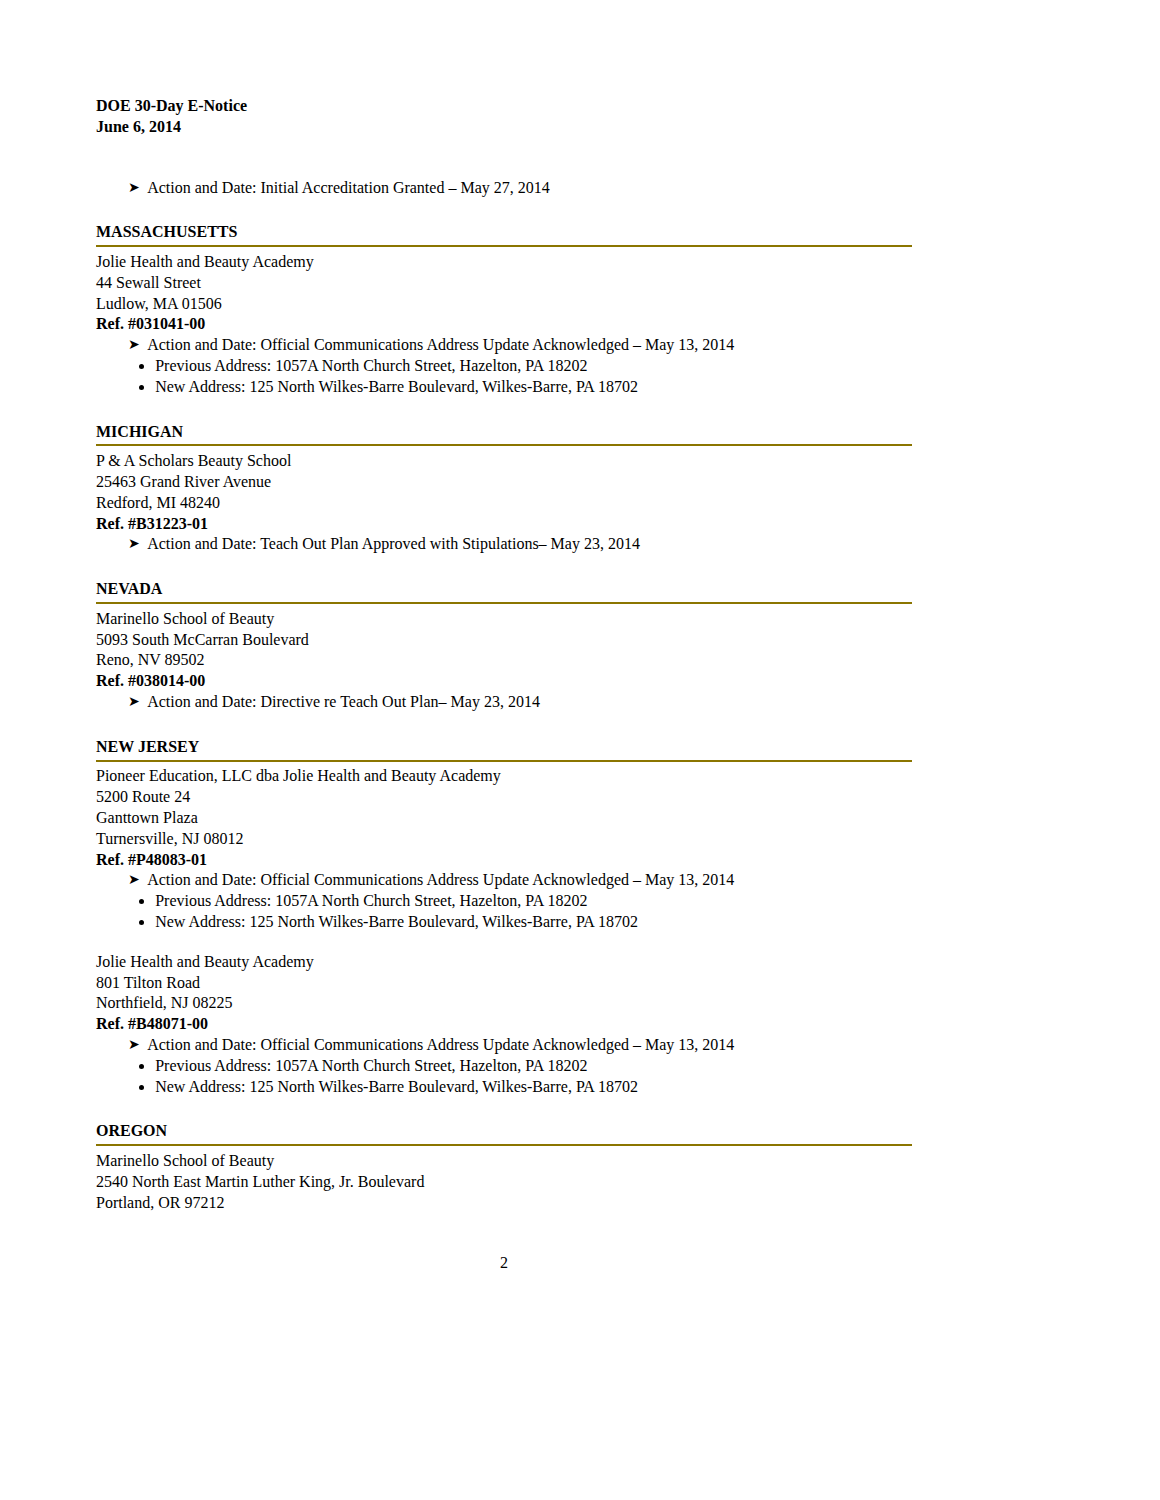DOE 30-Day E-Notice
June 6, 2014
Action and Date: Initial Accreditation Granted – May 27, 2014
MASSACHUSETTS
Jolie Health and Beauty Academy
44 Sewall Street
Ludlow, MA 01506
Ref. #031041-00
Action and Date: Official Communications Address Update Acknowledged – May 13, 2014
Previous Address: 1057A North Church Street, Hazelton, PA 18202
New Address: 125 North Wilkes-Barre Boulevard, Wilkes-Barre, PA 18702
MICHIGAN
P & A Scholars Beauty School
25463 Grand River Avenue
Redford, MI 48240
Ref. #B31223-01
Action and Date: Teach Out Plan Approved with Stipulations– May 23, 2014
NEVADA
Marinello School of Beauty
5093 South McCarran Boulevard
Reno, NV 89502
Ref. #038014-00
Action and Date: Directive re Teach Out Plan– May 23, 2014
NEW JERSEY
Pioneer Education, LLC dba Jolie Health and Beauty Academy
5200 Route 24
Ganttown Plaza
Turnersville, NJ 08012
Ref. #P48083-01
Action and Date: Official Communications Address Update Acknowledged – May 13, 2014
Previous Address: 1057A North Church Street, Hazelton, PA 18202
New Address: 125 North Wilkes-Barre Boulevard, Wilkes-Barre, PA 18702
Jolie Health and Beauty Academy
801 Tilton Road
Northfield, NJ 08225
Ref. #B48071-00
Action and Date: Official Communications Address Update Acknowledged – May 13, 2014
Previous Address: 1057A North Church Street, Hazelton, PA 18202
New Address: 125 North Wilkes-Barre Boulevard, Wilkes-Barre, PA 18702
OREGON
Marinello School of Beauty
2540 North East Martin Luther King, Jr. Boulevard
Portland, OR 97212
2